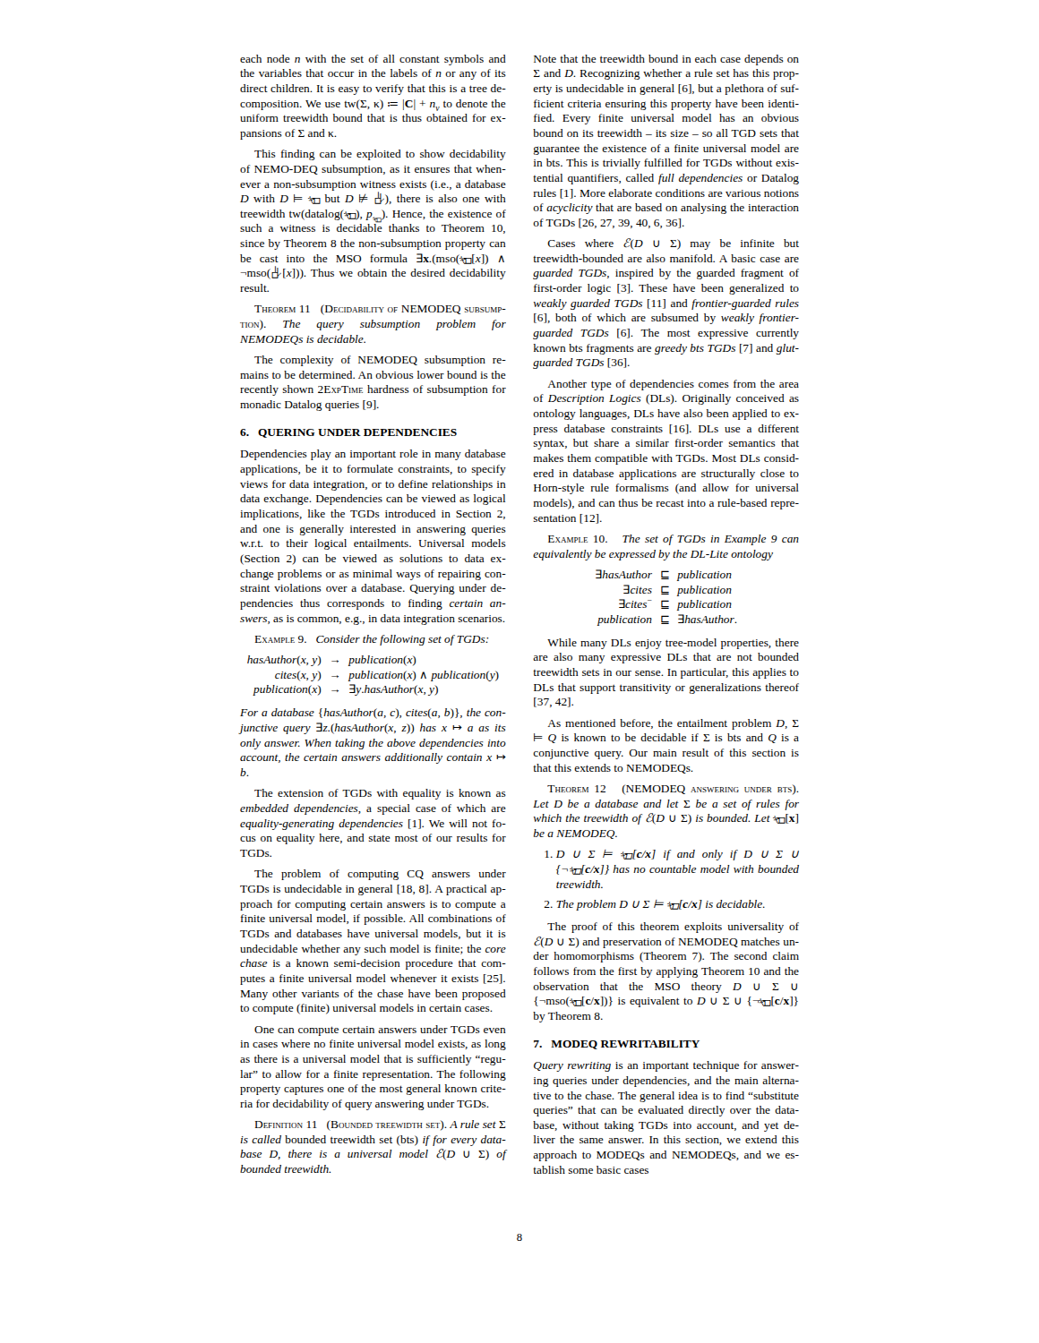each node n with the set of all constant symbols and the variables that occur in the labels of n or any of its direct children. It is easy to verify that this is a tree decomposition. We use tw(Σ, κ) ≔ |C| + nv to denote the uniform treewidth bound that is thus obtained for expansions of Σ and κ.
This finding can be exploited to show decidability of NEMO-DEQ subsumption, as it ensures that whenever a non-subsumption witness exists (i.e., a database D with D ⊨ 𝠬 but D ⊭ 𝠭), there is also one with treewidth tw(datalog(𝠬), p𝠬). Hence, the existence of such a witness is decidable thanks to Theorem 10, since by Theorem 8 the non-subsumption property can be cast into the MSO formula ∃x.(mso(𝠬[x]) ∧ ¬mso(𝠭[x])). Thus we obtain the desired decidability result.
Theorem 11 (Decidability of NEMODEQ subsumption). The query subsumption problem for NEMODEQs is decidable.
The complexity of NEMODEQ subsumption remains to be determined. An obvious lower bound is the recently shown 2Exp Time hardness of subsumption for monadic Datalog queries [9].
6. QUERING UNDER DEPENDENCIES
Dependencies play an important role in many database applications, be it to formulate constraints, to specify views for data integration, or to define relationships in data exchange. Dependencies can be viewed as logical implications, like the TGDs introduced in Section 2, and one is generally interested in answering queries w.r.t. to their logical entailments. Universal models (Section 2) can be viewed as solutions to data exchange problems or as minimal ways of repairing constraint violations over a database. Querying under dependencies thus corresponds to finding certain answers, as is common, e.g., in data integration scenarios.
Example 9. Consider the following set of TGDs:
hasAuthor(x, y)
→
publication(x)
cites(x, y)
→
publication(x) ∧ publication(y)
publication(x)
→
∃y.hasAuthor(x, y)
For a database {hasAuthor(a, c), cites(a, b)}, the conjunctive query ∃z.(hasAuthor(x, z)) has x ↦ a as its only answer. When taking the above dependencies into account, the certain answers additionally contain x ↦ b.
The extension of TGDs with equality is known as embedded dependencies, a special case of which are equality-generating dependencies [1]. We will not focus on equality here, and state most of our results for TGDs.
The problem of computing CQ answers under TGDs is undecidable in general [18, 8]. A practical approach for computing certain answers is to compute a finite universal model, if possible. All combinations of TGDs and databases have universal models, but it is undecidable whether any such model is finite; the core chase is a known semi-decision procedure that computes a finite universal model whenever it exists [25]. Many other variants of the chase have been proposed to compute (finite) universal models in certain cases.
One can compute certain answers under TGDs even in cases where no finite universal model exists, as long as there is a universal model that is sufficiently “regular” to allow for a finite representation. The following property captures one of the most general known criteria for decidability of query answering under TGDs.
Definition 11 (Bounded treewidth set). A rule set Σ is called bounded treewidth set (bts) if for every database D, there is a universal model ℰ(D ∪ Σ) of bounded treewidth.
Note that the treewidth bound in each case depends on Σ and D. Recognizing whether a rule set has this property is undecidable in general [6], but a plethora of sufficient criteria ensuring this property have been identified. Every finite universal model has an obvious bound on its treewidth – its size – so all TGD sets that guarantee the existence of a finite universal model are in bts. This is trivially fulfilled for TGDs without existential quantifiers, called full dependencies or Datalog rules [1]. More elaborate conditions are various notions of acyclicity that are based on analysing the interaction of TGDs [26, 27, 39, 40, 6, 36].
Cases where ℰ(D ∪ Σ) may be infinite but treewidth-bounded are also manifold. A basic case are guarded TGDs, inspired by the guarded fragment of first-order logic [3]. These have been generalized to weakly guarded TGDs [11] and frontier-guarded rules [6], both of which are subsumed by weakly frontier-guarded TGDs [6]. The most expressive currently known bts fragments are greedy bts TGDs [7] and glut-guarded TGDs [36].
Another type of dependencies comes from the area of Description Logics (DLs). Originally conceived as ontology languages, DLs have also been applied to express database constraints [16]. DLs use a different syntax, but share a similar first-order semantics that makes them compatible with TGDs. Most DLs considered in database applications are structurally close to Horn-style rule formalisms (and allow for universal models), and can thus be recast into a rule-based representation [12].
Example 10. The set of TGDs in Example 9 can equivalently be expressed by the DL-Lite ontology
∃hasAuthor
⊑
publication
∃cites
⊑
publication
∃cites−
⊑
publication
publication
⊑
∃hasAuthor.
While many DLs enjoy tree-model properties, there are also many expressive DLs that are not bounded treewidth sets in our sense. In particular, this applies to DLs that support transitivity or generalizations thereof [37, 42].
As mentioned before, the entailment problem D, Σ ⊨ Q is known to be decidable if Σ is bts and Q is a conjunctive query. Our main result of this section is that this extends to NEMODEQs.
Theorem 12 (NEMODEQ answering under bts). Let D be a database and let Σ be a set of rules for which the treewidth of ℰ(D ∪ Σ) is bounded. Let 𝠬[x] be a NEMODEQ.
D ∪ Σ ⊨ 𝠬[c/x] if and only if D ∪ Σ ∪ {¬𝠬[c/x]} has no countable model with bounded treewidth.
The problem D ∪ Σ ⊨ 𝠬[c/x] is decidable.
The proof of this theorem exploits universality of ℰ(D ∪ Σ) and preservation of NEMODEQ matches under homomorphisms (Theorem 7). The second claim follows from the first by applying Theorem 10 and the observation that the MSO theory D ∪ Σ ∪ {¬mso(𝠬[c/x])} is equivalent to D ∪ Σ ∪ {¬𝠬[c/x]} by Theorem 8.
7. MODEQ REWRITABILITY
Query rewriting is an important technique for answering queries under dependencies, and the main alternative to the chase. The general idea is to find “substitute queries” that can be evaluated directly over the database, without taking TGDs into account, and yet deliver the same answer. In this section, we extend this approach to MODEQs and NEMODEQs, and we establish some basic cases
8